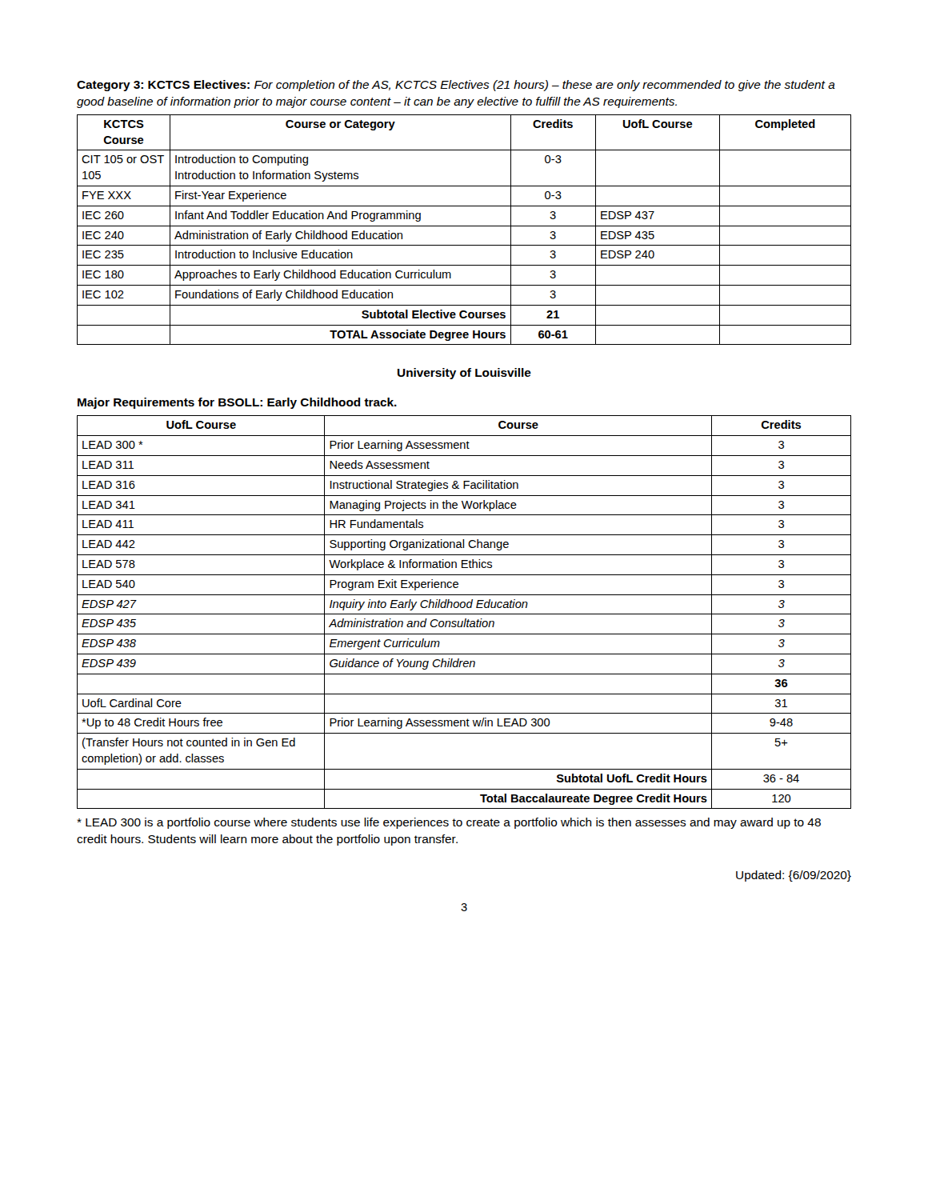Category 3: KCTCS Electives: For completion of the AS, KCTCS Electives (21 hours) – these are only recommended to give the student a good baseline of information prior to major course content – it can be any elective to fulfill the AS requirements.
| KCTCS Course | Course or Category | Credits | UofL Course | Completed |
| --- | --- | --- | --- | --- |
| CIT 105 or OST 105 | Introduction to Computing Introduction to Information Systems | 0-3 | | |
| FYE XXX | First-Year Experience | 0-3 | | |
| IEC 260 | Infant And Toddler Education And Programming | 3 | EDSP 437 | |
| IEC 240 | Administration of Early Childhood Education | 3 | EDSP 435 | |
| IEC 235 | Introduction to Inclusive Education | 3 | EDSP 240 | |
| IEC 180 | Approaches to Early Childhood Education Curriculum | 3 | | |
| IEC 102 | Foundations of Early Childhood Education | 3 | | |
| | Subtotal Elective Courses | 21 | | |
| | TOTAL Associate Degree Hours | 60-61 | | |
University of Louisville
Major Requirements for BSOLL: Early Childhood track.
| UofL Course | Course | Credits |
| --- | --- | --- |
| LEAD 300 * | Prior Learning Assessment | 3 |
| LEAD 311 | Needs Assessment | 3 |
| LEAD 316 | Instructional Strategies & Facilitation | 3 |
| LEAD 341 | Managing Projects in the Workplace | 3 |
| LEAD 411 | HR Fundamentals | 3 |
| LEAD 442 | Supporting Organizational Change | 3 |
| LEAD 578 | Workplace & Information Ethics | 3 |
| LEAD 540 | Program Exit Experience | 3 |
| EDSP 427 | Inquiry into Early Childhood Education | 3 |
| EDSP 435 | Administration and Consultation | 3 |
| EDSP 438 | Emergent Curriculum | 3 |
| EDSP 439 | Guidance of Young Children | 3 |
| | | 36 |
| UofL Cardinal Core | | 31 |
| *Up to 48 Credit Hours free | Prior Learning Assessment w/in LEAD 300 | 9-48 |
| (Transfer Hours not counted in in Gen Ed completion) or add. classes | | 5+ |
| | Subtotal UofL Credit Hours | 36 - 84 |
| | Total Baccalaureate Degree Credit Hours | 120 |
* LEAD 300 is a portfolio course where students use life experiences to create a portfolio which is then assesses and may award up to 48 credit hours. Students will learn more about the portfolio upon transfer.
Updated: {6/09/2020}
3